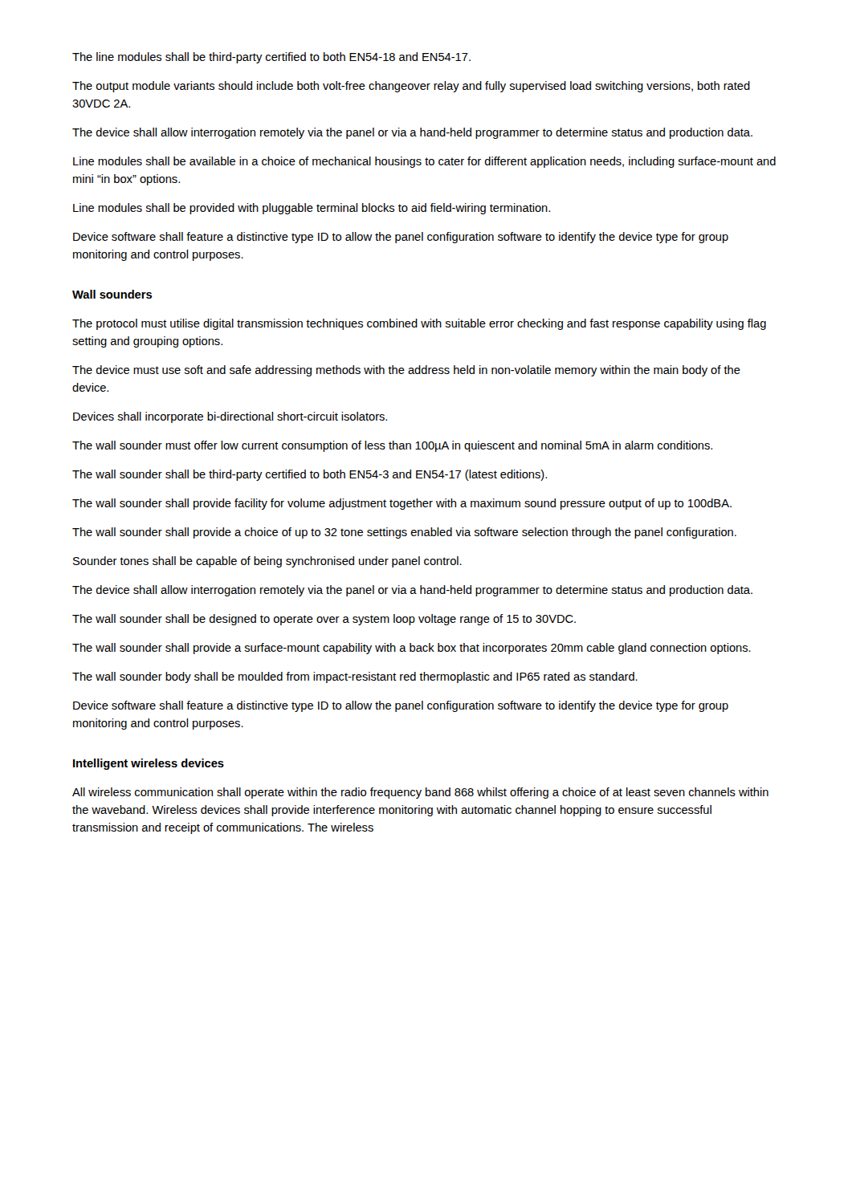The line modules shall be third-party certified to both EN54-18 and EN54-17.
The output module variants should include both volt-free changeover relay and fully supervised load switching versions, both rated 30VDC 2A.
The device shall allow interrogation remotely via the panel or via a hand-held programmer to determine status and production data.
Line modules shall be available in a choice of mechanical housings to cater for different application needs, including surface-mount and mini “in box” options.
Line modules shall be provided with pluggable terminal blocks to aid field-wiring termination.
Device software shall feature a distinctive type ID to allow the panel configuration software to identify the device type for group monitoring and control purposes.
Wall sounders
The protocol must utilise digital transmission techniques combined with suitable error checking and fast response capability using flag setting and grouping options.
The device must use soft and safe addressing methods with the address held in non-volatile memory within the main body of the device.
Devices shall incorporate bi-directional short-circuit isolators.
The wall sounder must offer low current consumption of less than 100µA in quiescent and nominal 5mA in alarm conditions.
The wall sounder shall be third-party certified to both EN54-3 and EN54-17 (latest editions).
The wall sounder shall provide facility for volume adjustment together with a maximum sound pressure output of up to 100dBA.
The wall sounder shall provide a choice of up to 32 tone settings enabled via software selection through the panel configuration.
Sounder tones shall be capable of being synchronised under panel control.
The device shall allow interrogation remotely via the panel or via a hand-held programmer to determine status and production data.
The wall sounder shall be designed to operate over a system loop voltage range of 15 to 30VDC.
The wall sounder shall provide a surface-mount capability with a back box that incorporates 20mm cable gland connection options.
The wall sounder body shall be moulded from impact-resistant red thermoplastic and IP65 rated as standard.
Device software shall feature a distinctive type ID to allow the panel configuration software to identify the device type for group monitoring and control purposes.
Intelligent wireless devices
All wireless communication shall operate within the radio frequency band 868 whilst offering a choice of at least seven channels within the waveband. Wireless devices shall provide interference monitoring with automatic channel hopping to ensure successful transmission and receipt of communications. The wireless